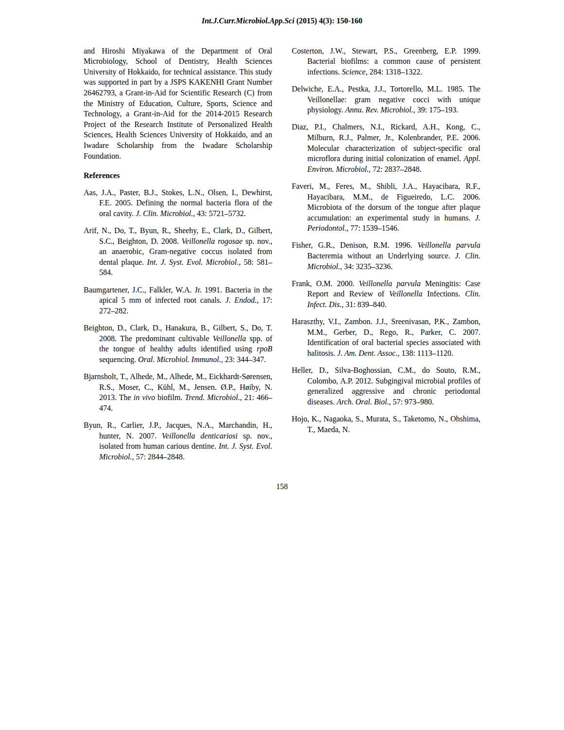Int.J.Curr.Microbiol.App.Sci (2015) 4(3): 150-160
and Hiroshi Miyakawa of the Department of Oral Microbiology, School of Dentistry, Health Sciences University of Hokkaido, for technical assistance. This study was supported in part by a JSPS KAKENHI Grant Number 26462793, a Grant-in-Aid for Scientific Research (C) from the Ministry of Education, Culture, Sports, Science and Technology, a Grant-in-Aid for the 2014-2015 Research Project of the Research Institute of Personalized Health Sciences, Health Sciences University of Hokkaido, and an Iwadare Scholarship from the Iwadare Scholarship Foundation.
References
Aas, J.A., Paster, B.J., Stokes, L.N., Olsen, I., Dewhirst, F.E. 2005. Defining the normal bacteria flora of the oral cavity. J. Clin. Microbiol., 43: 5721–5732.
Arif, N., Do, T., Byun, R., Sheehy, E., Clark, D., Gilbert, S.C., Beighton, D. 2008. Veillonella rogosae sp. nov., an anaerobic, Gram-negative coccus isolated from dental plaque. Int. J. Syst. Evol. Microbiol., 58: 581–584.
Baumgartener, J.C., Falkler, W.A. Jr. 1991. Bacteria in the apical 5 mm of infected root canals. J. Endod., 17: 272–282.
Beighton, D., Clark, D., Hanakura, B., Gilbert, S., Do, T. 2008. The predominant cultivable Veillonella spp. of the tongue of healthy adults identified using rpoB sequencing. Oral. Microbiol. Immunol., 23: 344–347.
Bjarnsholt, T., Alhede, M., Alhede, M., Eickhardt-Sørensen, R.S., Moser, C., Kühl, M., Jensen. Ø.P., Høiby, N. 2013. The in vivo biofilm. Trend. Microbiol., 21: 466–474.
Byun, R., Carlier, J.P., Jacques, N.A., Marchandin, H., hunter, N. 2007. Veillonella denticariosi sp. nov., isolated from human carious dentine. Int. J. Syst. Evol. Microbiol., 57: 2844–2848.
Costerton, J.W., Stewart, P.S., Greenberg, E.P. 1999. Bacterial biofilms: a common cause of persistent infections. Science, 284: 1318–1322.
Delwiche, E.A., Pestka, J.J., Tortorello, M.L. 1985. The Veillonellae: gram negative cocci with unique physiology. Annu. Rev. Microbiol., 39: 175–193.
Diaz, P.I., Chalmers, N.I., Rickard, A.H., Kong, C., Milburn, R.J., Palmer, Jr., Kolenbrander, P.E. 2006. Molecular characterization of subject-specific oral microflora during initial colonization of enamel. Appl. Environ. Microbiol., 72: 2837–2848.
Faveri, M., Feres, M., Shibli, J.A., Hayacibara, R.F., Hayacibara, M.M., de Figueiredo, L.C. 2006. Microbiota of the dorsum of the tongue after plaque accumulation: an experimental study in humans. J. Periodontol., 77: 1539–1546.
Fisher, G.R., Denison, R.M. 1996. Veillonella parvula Bacteremia without an Underlying source. J. Clin. Microbiol., 34: 3235–3236.
Frank, O.M. 2000. Veillonella parvula Meningitis: Case Report and Review of Veillonella Infections. Clin. Infect. Dis., 31: 839–840.
Haraszthy, V.I., Zambon. J.J., Sreenivasan, P.K., Zambon, M.M., Gerber, D., Rego, R., Parker, C. 2007. Identification of oral bacterial species associated with halitosis. J. Am. Dent. Assoc., 138: 1113–1120.
Heller, D., Silva-Boghossian, C.M., do Souto, R.M., Colombo, A.P. 2012. Subgingival microbial profiles of generalized aggressive and chronic periodontal diseases. Arch. Oral. Biol., 57: 973–980.
Hojo, K., Nagaoka, S., Murata, S., Taketomo, N., Ohshima, T., Maeda, N.
158